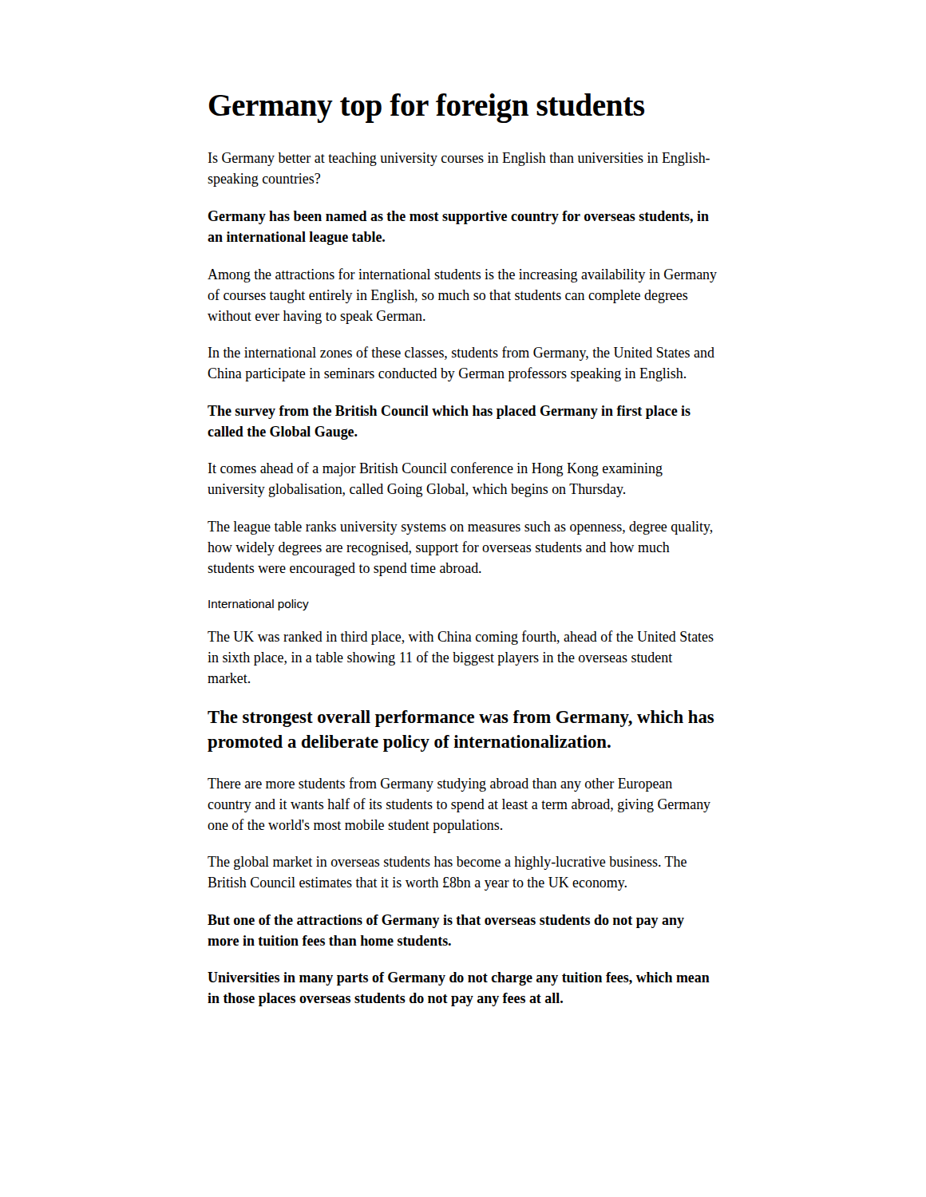Germany top for foreign students
Is Germany better at teaching university courses in English than universities in English-speaking countries?
Germany has been named as the most supportive country for overseas students, in an international league table.
Among the attractions for international students is the increasing availability in Germany of courses taught entirely in English, so much so that students can complete degrees without ever having to speak German.
In the international zones of these classes, students from Germany, the United States and China participate in seminars conducted by German professors speaking in English.
The survey from the British Council which has placed Germany in first place is called the Global Gauge.
It comes ahead of a major British Council conference in Hong Kong examining university globalisation, called Going Global, which begins on Thursday.
The league table ranks university systems on measures such as openness, degree quality, how widely degrees are recognised, support for overseas students and how much students were encouraged to spend time abroad.
International policy
The UK was ranked in third place, with China coming fourth, ahead of the United States in sixth place, in a table showing 11 of the biggest players in the overseas student market.
The strongest overall performance was from Germany, which has promoted a deliberate policy of internationalization.
There are more students from Germany studying abroad than any other European country and it wants half of its students to spend at least a term abroad, giving Germany one of the world's most mobile student populations.
The global market in overseas students has become a highly-lucrative business. The British Council estimates that it is worth £8bn a year to the UK economy.
But one of the attractions of Germany is that overseas students do not pay any more in tuition fees than home students.
Universities in many parts of Germany do not charge any tuition fees, which mean in those places overseas students do not pay any fees at all.